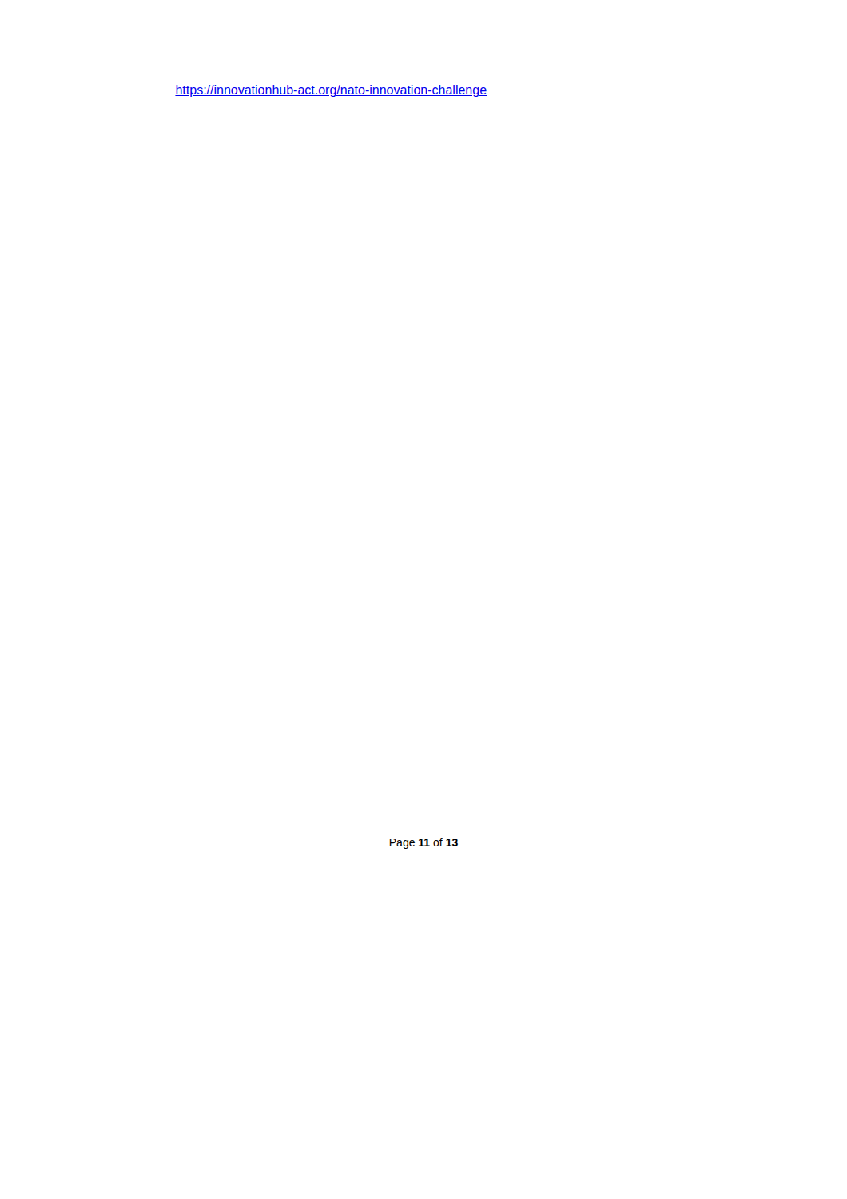https://innovationhub-act.org/nato-innovation-challenge
Page 11 of 13